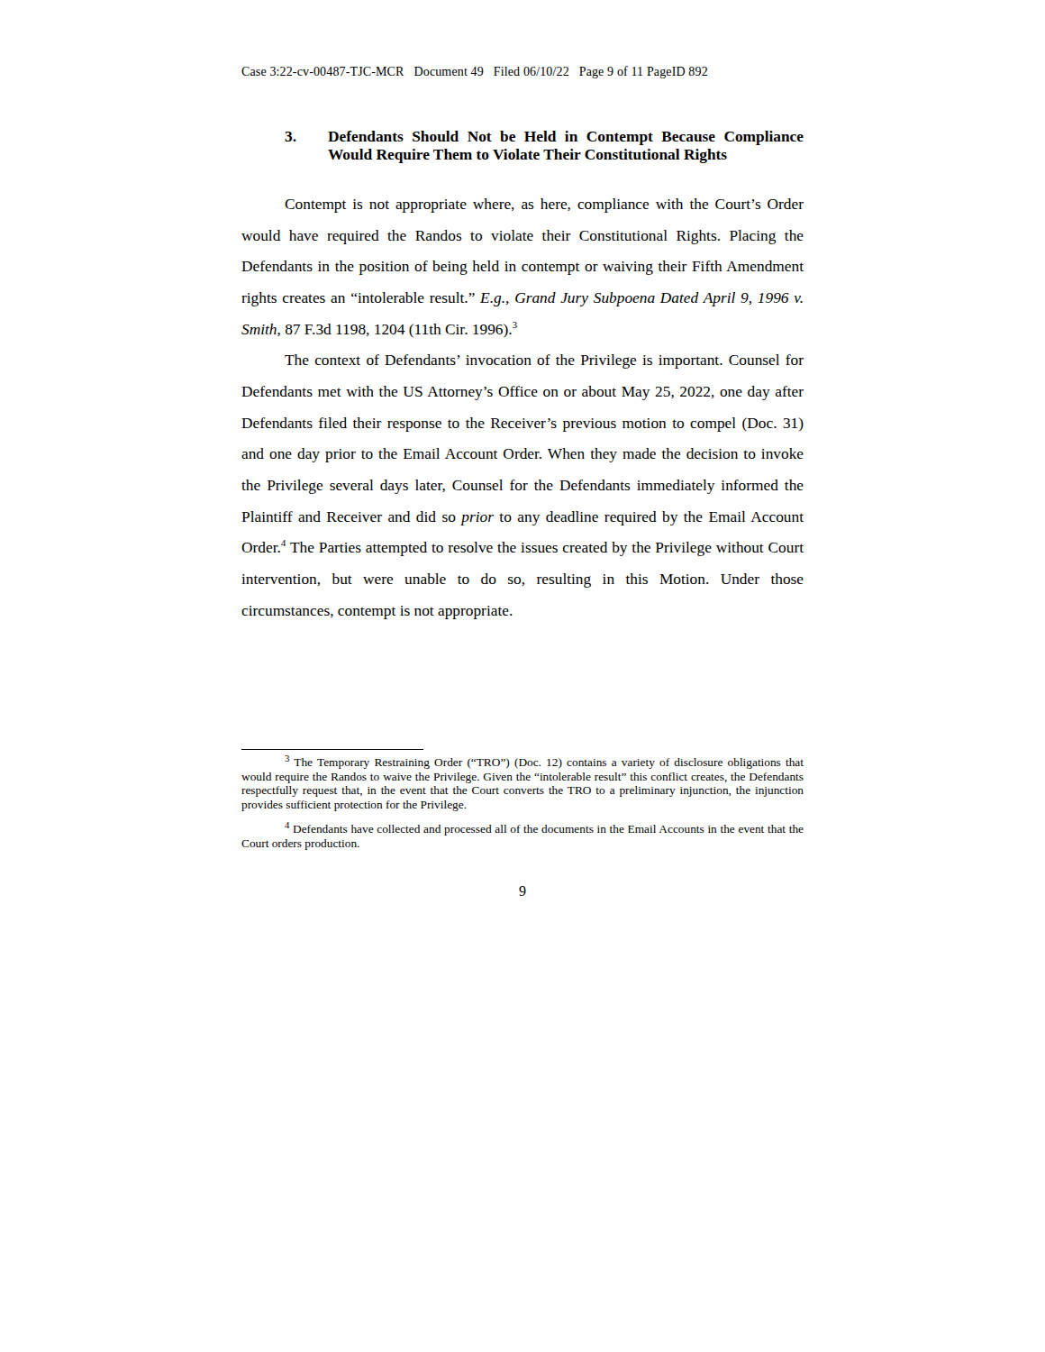Case 3:22-cv-00487-TJC-MCR Document 49 Filed 06/10/22 Page 9 of 11 PageID 892
3. Defendants Should Not be Held in Contempt Because Compliance Would Require Them to Violate Their Constitutional Rights
Contempt is not appropriate where, as here, compliance with the Court’s Order would have required the Randos to violate their Constitutional Rights. Placing the Defendants in the position of being held in contempt or waiving their Fifth Amendment rights creates an “intolerable result.” E.g., Grand Jury Subpoena Dated April 9, 1996 v. Smith, 87 F.3d 1198, 1204 (11th Cir. 1996).3
The context of Defendants’ invocation of the Privilege is important. Counsel for Defendants met with the US Attorney’s Office on or about May 25, 2022, one day after Defendants filed their response to the Receiver’s previous motion to compel (Doc. 31) and one day prior to the Email Account Order. When they made the decision to invoke the Privilege several days later, Counsel for the Defendants immediately informed the Plaintiff and Receiver and did so prior to any deadline required by the Email Account Order.4 The Parties attempted to resolve the issues created by the Privilege without Court intervention, but were unable to do so, resulting in this Motion. Under those circumstances, contempt is not appropriate.
3 The Temporary Restraining Order (“TRO”) (Doc. 12) contains a variety of disclosure obligations that would require the Randos to waive the Privilege. Given the “intolerable result” this conflict creates, the Defendants respectfully request that, in the event that the Court converts the TRO to a preliminary injunction, the injunction provides sufficient protection for the Privilege.
4 Defendants have collected and processed all of the documents in the Email Accounts in the event that the Court orders production.
9